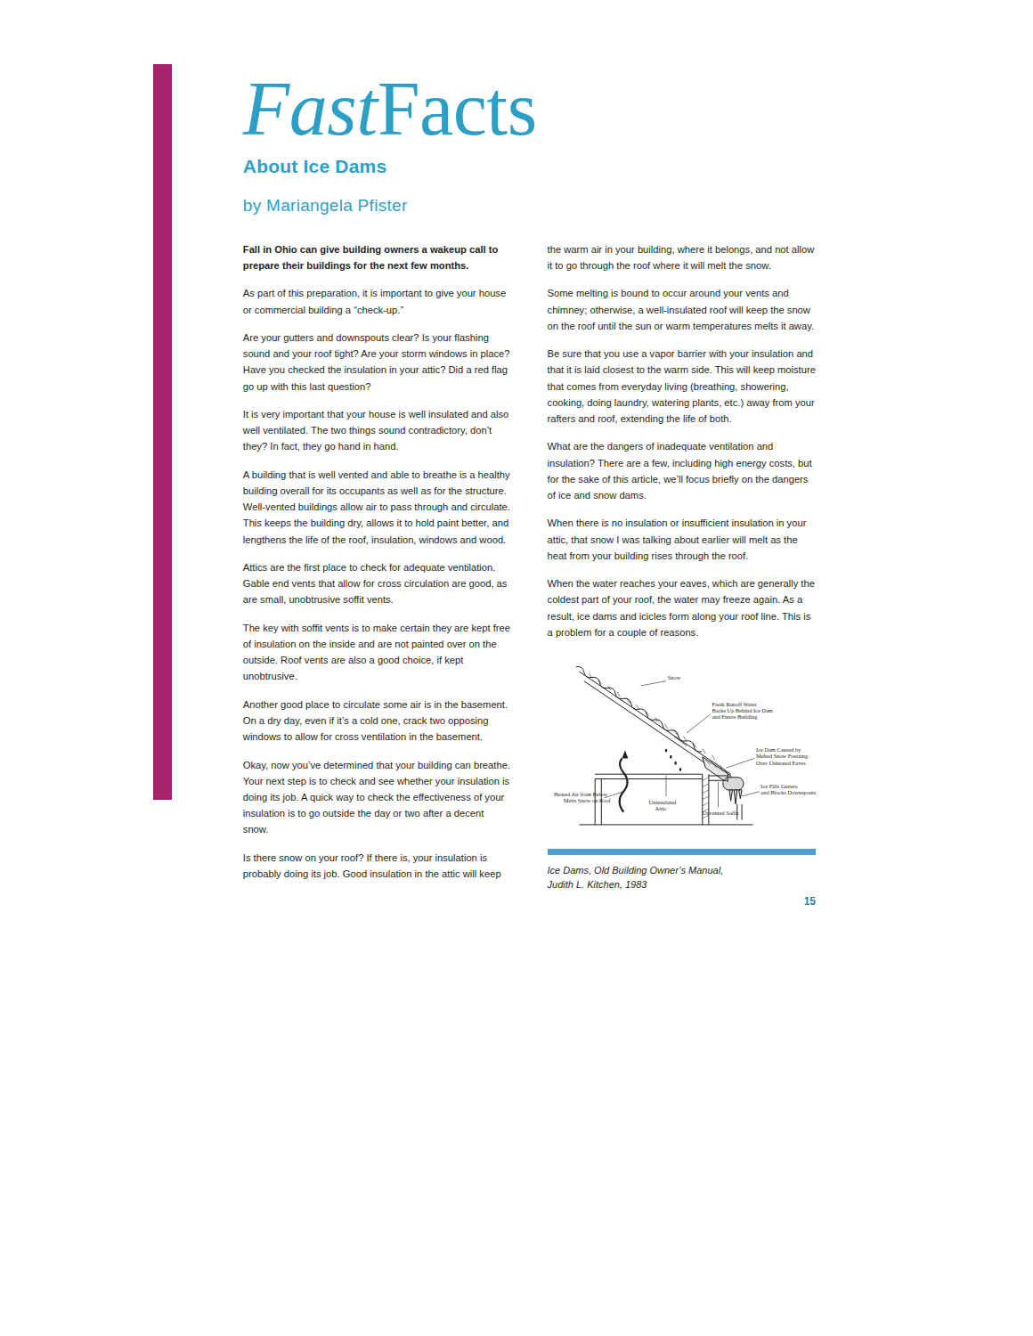Fast Facts
About Ice Dams
by Mariangela Pfister
Fall in Ohio can give building owners a wakeup call to prepare their buildings for the next few months.
As part of this preparation, it is important to give your house or commercial building a “check-up.”
Are your gutters and downspouts clear? Is your flashing sound and your roof tight? Are your storm windows in place? Have you checked the insulation in your attic? Did a red flag go up with this last question?
It is very important that your house is well insulated and also well ventilated. The two things sound contradictory, don’t they? In fact, they go hand in hand.
A building that is well vented and able to breathe is a healthy building overall for its occupants as well as for the structure. Well-vented buildings allow air to pass through and circulate. This keeps the building dry, allows it to hold paint better, and lengthens the life of the roof, insulation, windows and wood.
Attics are the first place to check for adequate ventilation. Gable end vents that allow for cross circulation are good, as are small, unobtrusive soffit vents.
The key with soffit vents is to make certain they are kept free of insulation on the inside and are not painted over on the outside. Roof vents are also a good choice, if kept unobtrusive.
Another good place to circulate some air is in the basement. On a dry day, even if it’s a cold one, crack two opposing windows to allow for cross ventilation in the basement.
Okay, now you’ve determined that your building can breathe. Your next step is to check and see whether your insulation is doing its job. A quick way to check the effectiveness of your insulation is to go outside the day or two after a decent snow.
Is there snow on your roof? If there is, your insulation is probably doing its job. Good insulation in the attic will keep the warm air in your building, where it belongs, and not allow it to go through the roof where it will melt the snow.
Some melting is bound to occur around your vents and chimney; otherwise, a well-insulated roof will keep the snow on the roof until the sun or warm temperatures melts it away.
Be sure that you use a vapor barrier with your insulation and that it is laid closest to the warm side. This will keep moisture that comes from everyday living (breathing, showering, cooking, doing laundry, watering plants, etc.) away from your rafters and roof, extending the life of both.
What are the dangers of inadequate ventilation and insulation? There are a few, including high energy costs, but for the sake of this article, we’ll focus briefly on the dangers of ice and snow dams.
When there is no insulation or insufficient insulation in your attic, that snow I was talking about earlier will melt as the heat from your building rises through the roof.
When the water reaches your eaves, which are generally the coldest part of your roof, the water may freeze again. As a result, ice dams and icicles form along your roof line. This is a problem for a couple of reasons.
Snow Fresh Runoff Water Backs Up Behind Ice Dam and Enters Building Ice Dam Caused by Melted Snow Freezing Over Unheated Eaves Ice Fills Gutters and Blocks Downspouts Uninsulated Attic Unvented Soffit Heated Air from Below Melts Snow on Roof
Ice Dams, Old Building Owner’s Manual,
Judith L. Kitchen, 1983
15